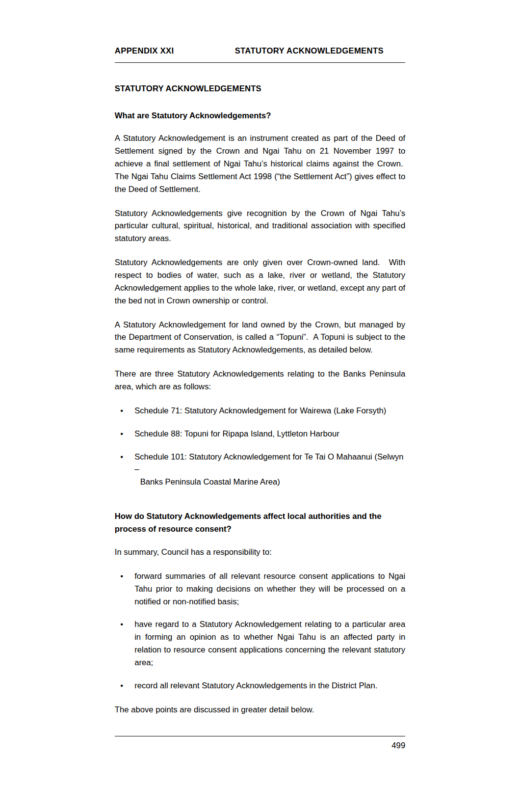APPENDIX XXI STATUTORY ACKNOWLEDGEMENTS
STATUTORY ACKNOWLEDGEMENTS
What are Statutory Acknowledgements?
A Statutory Acknowledgement is an instrument created as part of the Deed of Settlement signed by the Crown and Ngai Tahu on 21 November 1997 to achieve a final settlement of Ngai Tahu’s historical claims against the Crown. The Ngai Tahu Claims Settlement Act 1998 (“the Settlement Act”) gives effect to the Deed of Settlement.
Statutory Acknowledgements give recognition by the Crown of Ngai Tahu’s particular cultural, spiritual, historical, and traditional association with specified statutory areas.
Statutory Acknowledgements are only given over Crown-owned land. With respect to bodies of water, such as a lake, river or wetland, the Statutory Acknowledgement applies to the whole lake, river, or wetland, except any part of the bed not in Crown ownership or control.
A Statutory Acknowledgement for land owned by the Crown, but managed by the Department of Conservation, is called a “Topuni”. A Topuni is subject to the same requirements as Statutory Acknowledgements, as detailed below.
There are three Statutory Acknowledgements relating to the Banks Peninsula area, which are as follows:
Schedule 71: Statutory Acknowledgement for Wairewa (Lake Forsyth)
Schedule 88: Topuni for Ripapa Island, Lyttleton Harbour
Schedule 101: Statutory Acknowledgement for Te Tai O Mahaanui (Selwyn –
Banks Peninsula Coastal Marine Area)
How do Statutory Acknowledgements affect local authorities and the process of resource consent?
In summary, Council has a responsibility to:
forward summaries of all relevant resource consent applications to Ngai Tahu prior to making decisions on whether they will be processed on a notified or non-notified basis;
have regard to a Statutory Acknowledgement relating to a particular area in forming an opinion as to whether Ngai Tahu is an affected party in relation to resource consent applications concerning the relevant statutory area;
record all relevant Statutory Acknowledgements in the District Plan.
The above points are discussed in greater detail below.
499